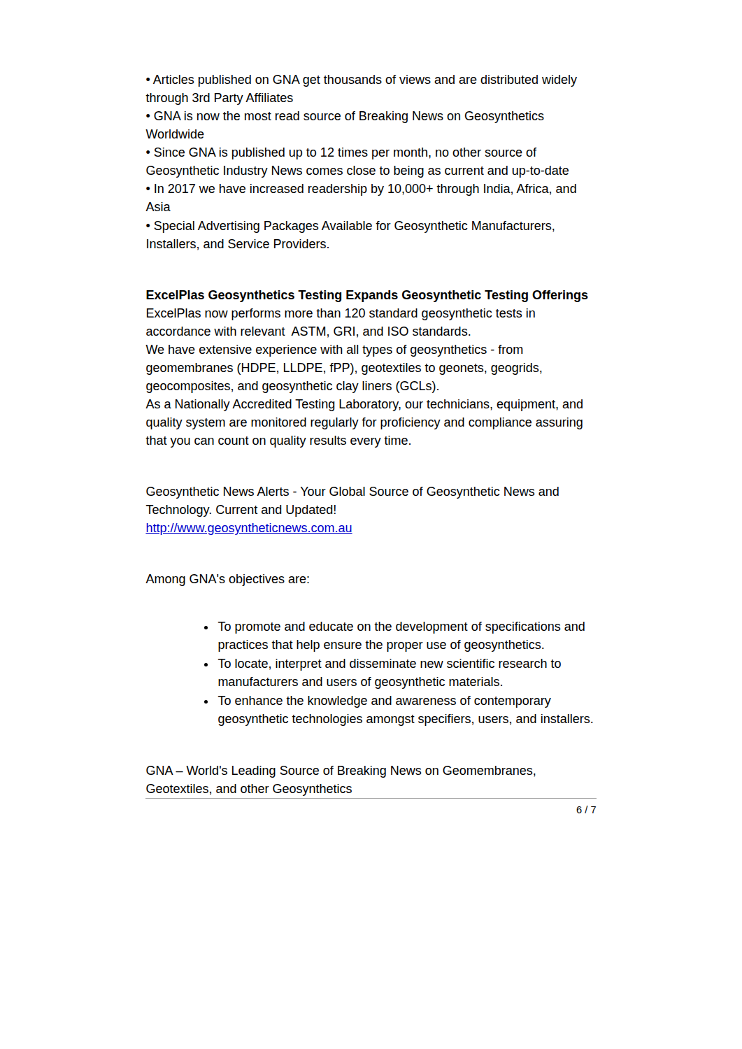• Articles published on GNA get thousands of views and are distributed widely through 3rd Party Affiliates
• GNA is now the most read source of Breaking News on Geosynthetics Worldwide
• Since GNA is published up to 12 times per month, no other source of Geosynthetic Industry News comes close to being as current and up-to-date
• In 2017 we have increased readership by 10,000+ through India, Africa, and Asia
• Special Advertising Packages Available for Geosynthetic Manufacturers, Installers, and Service Providers.
ExcelPlas Geosynthetics Testing Expands Geosynthetic Testing Offerings
ExcelPlas now performs more than 120 standard geosynthetic tests in accordance with relevant ASTM, GRI, and ISO standards.
We have extensive experience with all types of geosynthetics - from geomembranes (HDPE, LLDPE, fPP), geotextiles to geonets, geogrids, geocomposites, and geosynthetic clay liners (GCLs).
As a Nationally Accredited Testing Laboratory, our technicians, equipment, and quality system are monitored regularly for proficiency and compliance assuring that you can count on quality results every time.
Geosynthetic News Alerts - Your Global Source of Geosynthetic News and Technology. Current and Updated!
http://www.geosyntheticnews.com.au
Among GNA's objectives are:
To promote and educate on the development of specifications and practices that help ensure the proper use of geosynthetics.
To locate, interpret and disseminate new scientific research to manufacturers and users of geosynthetic materials.
To enhance the knowledge and awareness of contemporary geosynthetic technologies amongst specifiers, users, and installers.
GNA – World's Leading Source of Breaking News on Geomembranes, Geotextiles, and other Geosynthetics
6 / 7